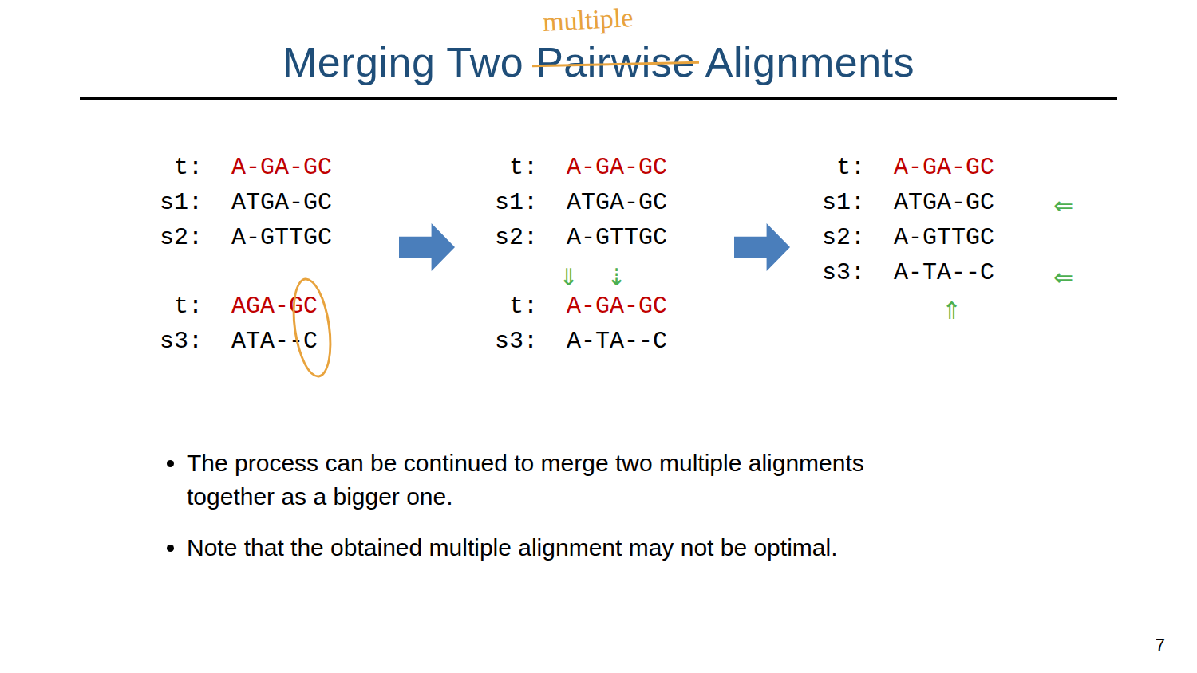multiple
Merging Two Pairwise Alignments
t: A-GA-GC s1: ATGA-GC s2: A-GTTGC
t: AGA-GC s3: ATA--C
t: A-GA-GC s1: ATGA-GC s2: A-GTTGC
⇓
⇣
t: A-GA-GC s3: A-TA--C
t: A-GA-GC s1: ATGA-GC s2: A-GTTGC s3: A-TA--C
⇐
⇐
⇑
The process can be continued to merge two multiple alignments together as a bigger one.
Note that the obtained multiple alignment may not be optimal.
7